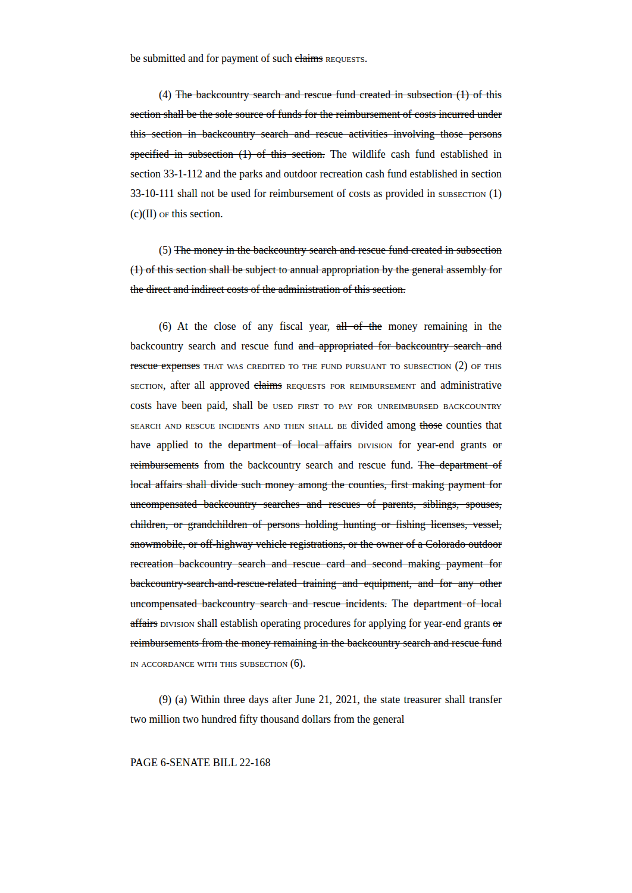be submitted and for payment of such claims requests.
(4) The backcountry search and rescue fund created in subsection (1) of this section shall be the sole source of funds for the reimbursement of costs incurred under this section in backcountry search and rescue activities involving those persons specified in subsection (1) of this section. The wildlife cash fund established in section 33-1-112 and the parks and outdoor recreation cash fund established in section 33-10-111 shall not be used for reimbursement of costs as provided in subsection (1)(c)(II) of this section.
(5) The money in the backcountry search and rescue fund created in subsection (1) of this section shall be subject to annual appropriation by the general assembly for the direct and indirect costs of the administration of this section.
(6) At the close of any fiscal year, all of the money remaining in the backcountry search and rescue fund and appropriated for backcountry search and rescue expenses that was credited to the fund pursuant to subsection (2) of this section, after all approved claims requests for reimbursement and administrative costs have been paid, shall be used first to pay for unreimbursed backcountry search and rescue incidents and then shall be divided among those counties that have applied to the department of local affairs division for year-end grants or reimbursements from the backcountry search and rescue fund. The department of local affairs shall divide such money among the counties, first making payment for uncompensated backcountry searches and rescues of parents, siblings, spouses, children, or grandchildren of persons holding hunting or fishing licenses, vessel, snowmobile, or off-highway vehicle registrations, or the owner of a Colorado outdoor recreation backcountry search and rescue card and second making payment for backcountry-search-and-rescue-related training and equipment, and for any other uncompensated backcountry search and rescue incidents. The department of local affairs division shall establish operating procedures for applying for year-end grants or reimbursements from the money remaining in the backcountry search and rescue fund in accordance with this subsection (6).
(9) (a) Within three days after June 21, 2021, the state treasurer shall transfer two million two hundred fifty thousand dollars from the general
PAGE 6-SENATE BILL 22-168